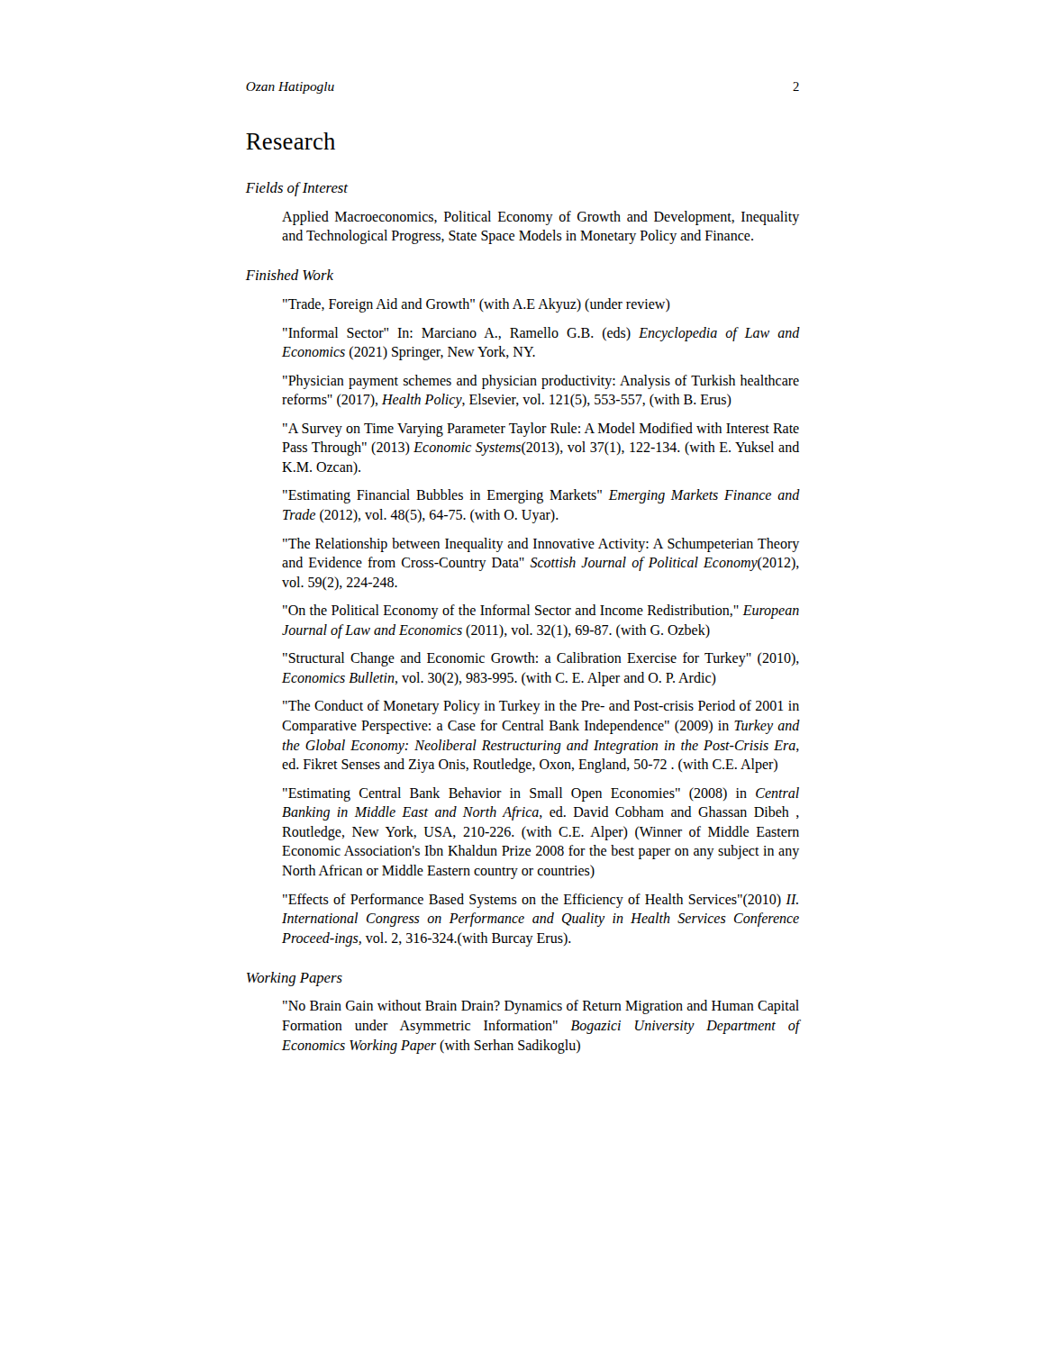Ozan Hatipoglu 2
Research
Fields of Interest
Applied Macroeconomics, Political Economy of Growth and Development, Inequality and Technological Progress, State Space Models in Monetary Policy and Finance.
Finished Work
"Trade, Foreign Aid and Growth" (with A.E Akyuz) (under review)
"Informal Sector" In: Marciano A., Ramello G.B. (eds) Encyclopedia of Law and Economics (2021) Springer, New York, NY.
"Physician payment schemes and physician productivity: Analysis of Turkish healthcare reforms" (2017), Health Policy, Elsevier, vol. 121(5), 553-557, (with B. Erus)
"A Survey on Time Varying Parameter Taylor Rule: A Model Modified with Interest Rate Pass Through" (2013) Economic Systems(2013), vol 37(1), 122-134. (with E. Yuksel and K.M. Ozcan).
"Estimating Financial Bubbles in Emerging Markets" Emerging Markets Finance and Trade (2012), vol. 48(5), 64-75. (with O. Uyar).
"The Relationship between Inequality and Innovative Activity: A Schumpeterian Theory and Evidence from Cross-Country Data" Scottish Journal of Political Economy(2012), vol. 59(2), 224-248.
"On the Political Economy of the Informal Sector and Income Redistribution," European Journal of Law and Economics (2011), vol. 32(1), 69-87. (with G. Ozbek)
"Structural Change and Economic Growth: a Calibration Exercise for Turkey" (2010), Economics Bulletin, vol. 30(2), 983-995. (with C. E. Alper and O. P. Ardic)
"The Conduct of Monetary Policy in Turkey in the Pre- and Post-crisis Period of 2001 in Comparative Perspective: a Case for Central Bank Independence" (2009) in Turkey and the Global Economy: Neoliberal Restructuring and Integration in the Post-Crisis Era, ed. Fikret Senses and Ziya Onis, Routledge, Oxon, England, 50-72 . (with C.E. Alper)
"Estimating Central Bank Behavior in Small Open Economies" (2008) in Central Banking in Middle East and North Africa, ed. David Cobham and Ghassan Dibeh , Routledge, New York, USA, 210-226. (with C.E. Alper) (Winner of Middle Eastern Economic Association's Ibn Khaldun Prize 2008 for the best paper on any subject in any North African or Middle Eastern country or countries)
"Effects of Performance Based Systems on the Efficiency of Health Services"(2010) II. International Congress on Performance and Quality in Health Services Conference Proceed-ings, vol. 2, 316-324.(with Burcay Erus).
Working Papers
"No Brain Gain without Brain Drain? Dynamics of Return Migration and Human Capital Formation under Asymmetric Information" Bogazici University Department of Economics Working Paper (with Serhan Sadikoglu)